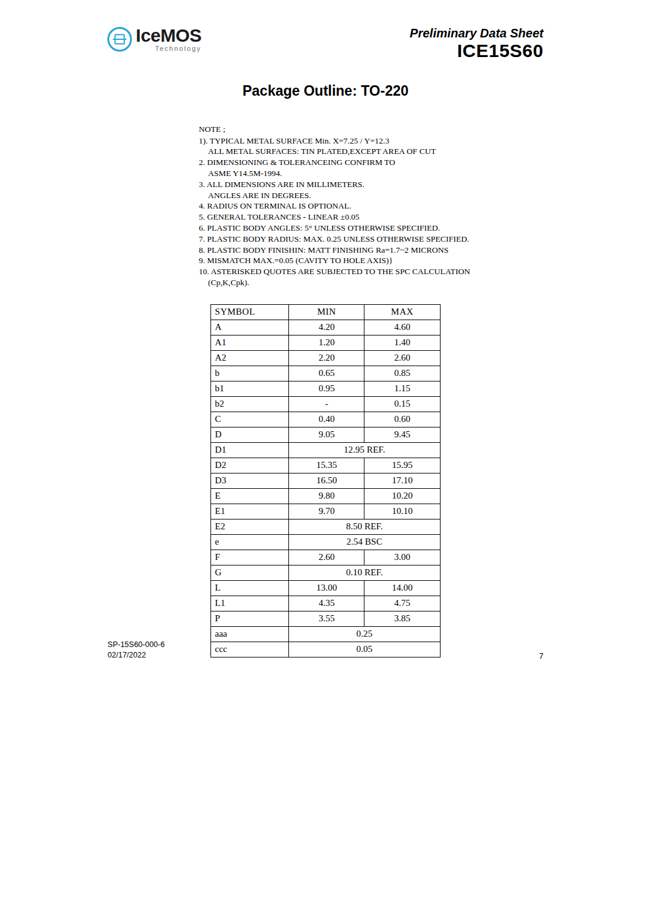IceMOS
Technology
Preliminary Data Sheet
ICE15S60
Package Outline: TO-220
NOTE ;
1). TYPICAL METAL SURFACE Min. X=7.25 / Y=12.3 ALL METAL SURFACES: TIN PLATED,EXCEPT AREA OF CUT
2. DIMENSIONING & TOLERANCEING CONFIRM TO ASME Y14.5M-1994.
3. ALL DIMENSIONS ARE IN MILLIMETERS. ANGLES ARE IN DEGREES.
4. RADIUS ON TERMINAL IS OPTIONAL.
5. GENERAL TOLERANCES - LINEAR ±0.05
6. PLASTIC BODY ANGLES: 5° UNLESS OTHERWISE SPECIFIED.
7. PLASTIC BODY RADIUS: MAX. 0.25 UNLESS OTHERWISE SPECIFIED.
8. PLASTIC BODY FINISHIN: MATT FINISHING Ra=1.7~2 MICRONS
9. MISMATCH MAX.=0.05 (CAVITY TO HOLE AXIS)}
10. ASTERISKED QUOTES ARE SUBJECTED TO THE SPC CALCULATION (Cp,K,Cpk).
| SYMBOL | MIN | MAX |
| --- | --- | --- |
| A | 4.20 | 4.60 |
| A1 | 1.20 | 1.40 |
| A2 | 2.20 | 2.60 |
| b | 0.65 | 0.85 |
| b1 | 0.95 | 1.15 |
| b2 | - | 0.15 |
| C | 0.40 | 0.60 |
| D | 9.05 | 9.45 |
| D1 | 12.95 REF. |
| D2 | 15.35 | 15.95 |
| D3 | 16.50 | 17.10 |
| E | 9.80 | 10.20 |
| E1 | 9.70 | 10.10 |
| E2 | 8.50 REF. |
| e | 2.54 BSC |
| F | 2.60 | 3.00 |
| G | 0.10 REF. |
| L | 13.00 | 14.00 |
| L1 | 4.35 | 4.75 |
| P | 3.55 | 3.85 |
| aaa | 0.25 |
| ccc | 0.05 |
SP-15S60-000-6
02/17/2022
7